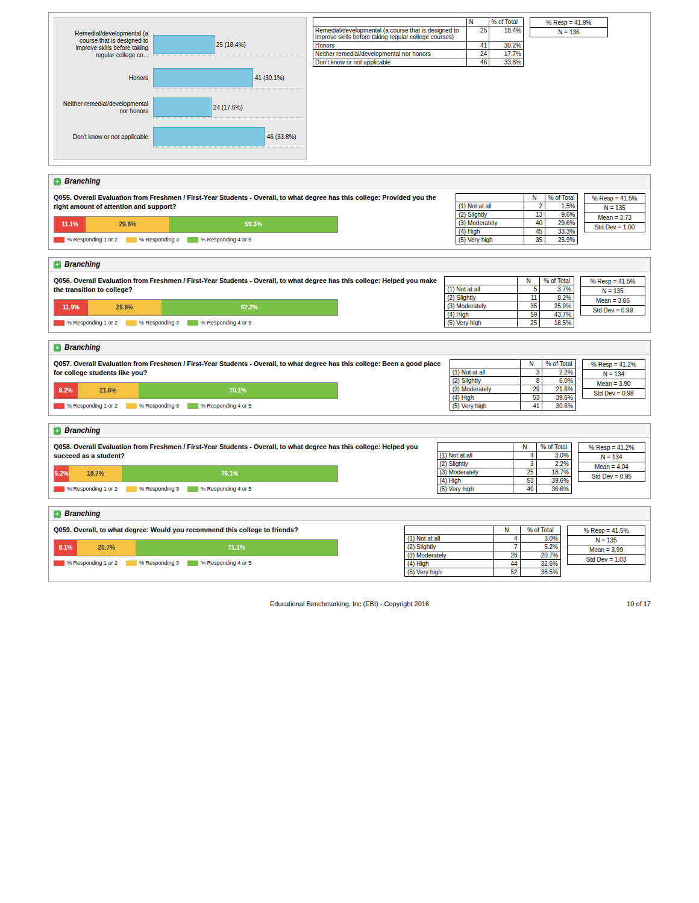Remedial/developmental (a course that is designed to improve skills before taking regular college co...
25 (18.4%)
Honors
41 (30.1%)
Neither remedial/developmental nor honors
24 (17.6%)
Don't know or not applicable
46 (33.8%)
| | N | % of Total |
| --- | --- | --- |
| Remedial/developmental (a course that is designed to improve skills before taking regular college courses) | 25 | 18.4% |
| Honors | 41 | 30.2% |
| Neither remedial/developmental nor honors | 24 | 17.7% |
| Don't know or not applicable | 46 | 33.8% |
| % Resp = 41.9% |
| N = 136 |
+Branching
Q055. Overall Evaluation from Freshmen / First-Year Students - Overall, to what degree has this college: Provided you the right amount of attention and support?
11.1%
29.6%
59.3%
% Responding 1 or 2
% Responding 3
% Responding 4 or 5
| | N | % of Total |
| --- | --- | --- |
| (1) Not at all | 2 | 1.5% |
| (2) Slightly | 13 | 9.6% |
| (3) Moderately | 40 | 29.6% |
| (4) High | 45 | 33.3% |
| (5) Very high | 35 | 25.9% |
| % Resp = 41.5% |
| N = 135 |
| Mean = 3.73 |
| Std Dev = 1.00 |
+Branching
Q056. Overall Evaluation from Freshmen / First-Year Students - Overall, to what degree has this college: Helped you make the transition to college?
11.9%
25.9%
62.2%
% Responding 1 or 2
% Responding 3
% Responding 4 or 5
| | N | % of Total |
| --- | --- | --- |
| (1) Not at all | 5 | 3.7% |
| (2) Slightly | 11 | 8.2% |
| (3) Moderately | 35 | 25.9% |
| (4) High | 59 | 43.7% |
| (5) Very high | 25 | 18.5% |
| % Resp = 41.5% |
| N = 135 |
| Mean = 3.65 |
| Std Dev = 0.99 |
+Branching
Q057. Overall Evaluation from Freshmen / First-Year Students - Overall, to what degree has this college: Been a good place for college students like you?
8.2%
21.6%
70.1%
% Responding 1 or 2
% Responding 3
% Responding 4 or 5
| | N | % of Total |
| --- | --- | --- |
| (1) Not at all | 3 | 2.2% |
| (2) Slightly | 8 | 6.0% |
| (3) Moderately | 29 | 21.6% |
| (4) High | 53 | 39.6% |
| (5) Very high | 41 | 30.6% |
| % Resp = 41.2% |
| N = 134 |
| Mean = 3.90 |
| Std Dev = 0.98 |
+Branching
Q058. Overall Evaluation from Freshmen / First-Year Students - Overall, to what degree has this college: Helped you succeed as a student?
5.2%
18.7%
76.1%
% Responding 1 or 2
% Responding 3
% Responding 4 or 5
| | N | % of Total |
| --- | --- | --- |
| (1) Not at all | 4 | 3.0% |
| (2) Slightly | 3 | 2.2% |
| (3) Moderately | 25 | 18.7% |
| (4) High | 53 | 39.6% |
| (5) Very high | 49 | 36.6% |
| % Resp = 41.2% |
| N = 134 |
| Mean = 4.04 |
| Std Dev = 0.95 |
+Branching
Q059. Overall, to what degree: Would you recommend this college to friends?
8.1%
20.7%
71.1%
% Responding 1 or 2
% Responding 3
% Responding 4 or 5
| | N | % of Total |
| --- | --- | --- |
| (1) Not at all | 4 | 3.0% |
| (2) Slightly | 7 | 5.2% |
| (3) Moderately | 28 | 20.7% |
| (4) High | 44 | 32.6% |
| (5) Very high | 52 | 38.5% |
| % Resp = 41.5% |
| N = 135 |
| Mean = 3.99 |
| Std Dev = 1.03 |
Educational Benchmarking, Inc (EBI) - Copyright 2016 10 of 17